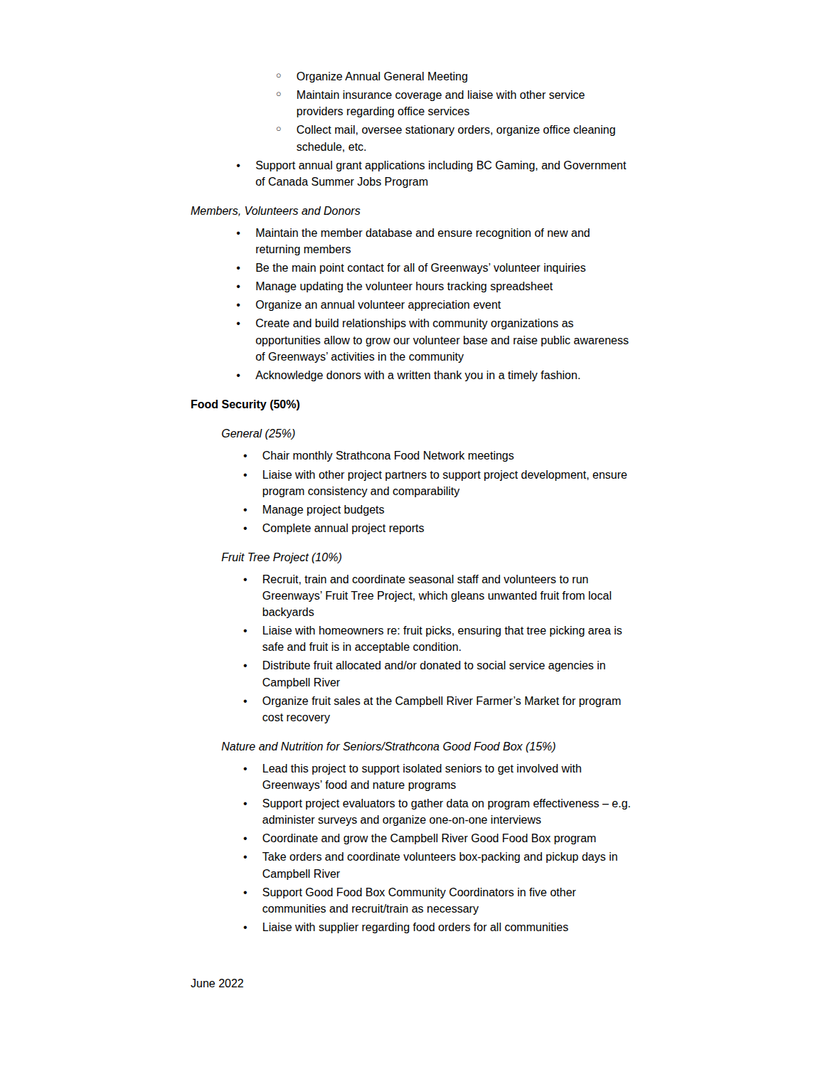Organize Annual General Meeting
Maintain insurance coverage and liaise with other service providers regarding office services
Collect mail, oversee stationary orders, organize office cleaning schedule, etc.
Support annual grant applications including BC Gaming, and Government of Canada Summer Jobs Program
Members, Volunteers and Donors
Maintain the member database and ensure recognition of new and returning members
Be the main point contact for all of Greenways’ volunteer inquiries
Manage updating the volunteer hours tracking spreadsheet
Organize an annual volunteer appreciation event
Create and build relationships with community organizations as opportunities allow to grow our volunteer base and raise public awareness of Greenways’ activities in the community
Acknowledge donors with a written thank you in a timely fashion.
Food Security (50%)
General (25%)
Chair monthly Strathcona Food Network meetings
Liaise with other project partners to support project development, ensure program consistency and comparability
Manage project budgets
Complete annual project reports
Fruit Tree Project (10%)
Recruit, train and coordinate seasonal staff and volunteers to run Greenways’ Fruit Tree Project, which gleans unwanted fruit from local backyards
Liaise with homeowners re: fruit picks, ensuring that tree picking area is safe and fruit is in acceptable condition.
Distribute fruit allocated and/or donated to social service agencies in Campbell River
Organize fruit sales at the Campbell River Farmer’s Market for program cost recovery
Nature and Nutrition for Seniors/Strathcona Good Food Box (15%)
Lead this project to support isolated seniors to get involved with Greenways’ food and nature programs
Support project evaluators to gather data on program effectiveness – e.g. administer surveys and organize one-on-one interviews
Coordinate and grow the Campbell River Good Food Box program
Take orders and coordinate volunteers box-packing and pickup days in Campbell River
Support Good Food Box Community Coordinators in five other communities and recruit/train as necessary
Liaise with supplier regarding food orders for all communities
June 2022